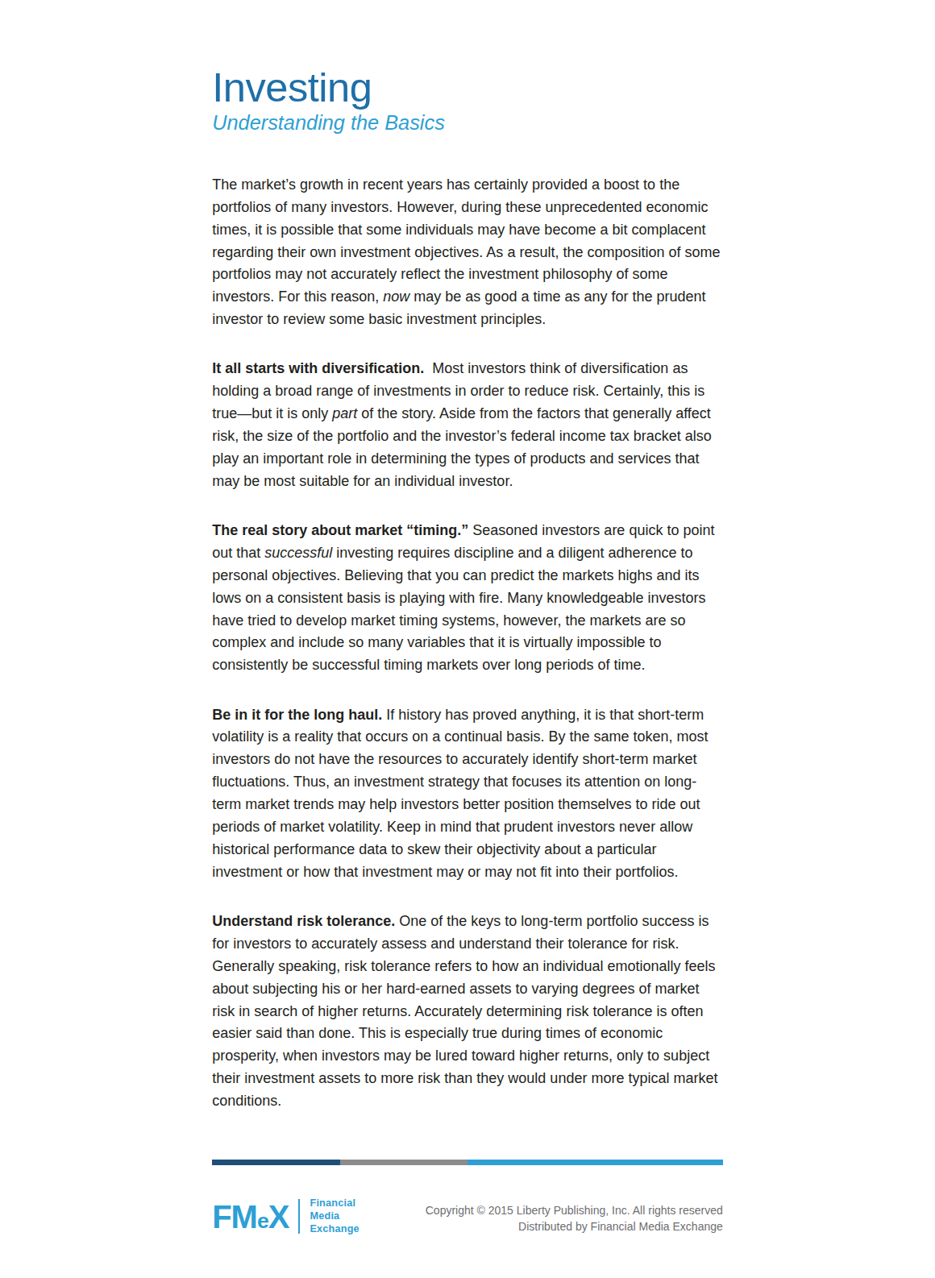Investing
Understanding the Basics
The market’s growth in recent years has certainly provided a boost to the portfolios of many investors. However, during these unprecedented economic times, it is possible that some individuals may have become a bit complacent regarding their own investment objectives. As a result, the composition of some portfolios may not accurately reflect the investment philosophy of some investors. For this reason, now may be as good a time as any for the prudent investor to review some basic investment principles.
It all starts with diversification. Most investors think of diversification as holding a broad range of investments in order to reduce risk. Certainly, this is true—but it is only part of the story. Aside from the factors that generally affect risk, the size of the portfolio and the investor’s federal income tax bracket also play an important role in determining the types of products and services that may be most suitable for an individual investor.
The real story about market “timing.” Seasoned investors are quick to point out that successful investing requires discipline and a diligent adherence to personal objectives. Believing that you can predict the markets highs and its lows on a consistent basis is playing with fire. Many knowledgeable investors have tried to develop market timing systems, however, the markets are so complex and include so many variables that it is virtually impossible to consistently be successful timing markets over long periods of time.
Be in it for the long haul. If history has proved anything, it is that short-term volatility is a reality that occurs on a continual basis. By the same token, most investors do not have the resources to accurately identify short-term market fluctuations. Thus, an investment strategy that focuses its attention on long-term market trends may help investors better position themselves to ride out periods of market volatility. Keep in mind that prudent investors never allow historical performance data to skew their objectivity about a particular investment or how that investment may or may not fit into their portfolios.
Understand risk tolerance. One of the keys to long-term portfolio success is for investors to accurately assess and understand their tolerance for risk. Generally speaking, risk tolerance refers to how an individual emotionally feels about subjecting his or her hard-earned assets to varying degrees of market risk in search of higher returns. Accurately determining risk tolerance is often easier said than done. This is especially true during times of economic prosperity, when investors may be lured toward higher returns, only to subject their investment assets to more risk than they would under more typical market conditions.
FMe X
Financial
Media
Exchange
Copyright © 2015 Liberty Publishing, Inc. All rights reserved
Distributed by Financial Media Exchange